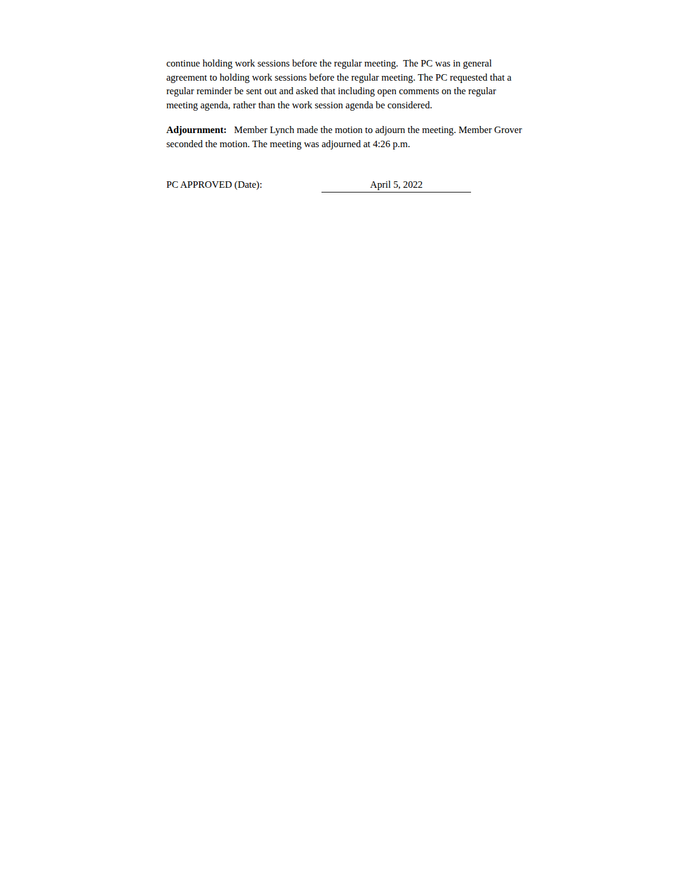continue holding work sessions before the regular meeting. The PC was in general agreement to holding work sessions before the regular meeting. The PC requested that a regular reminder be sent out and asked that including open comments on the regular meeting agenda, rather than the work session agenda be considered.
Adjournment: Member Lynch made the motion to adjourn the meeting. Member Grover seconded the motion. The meeting was adjourned at 4:26 p.m.
PC APPROVED (Date): April 5, 2022